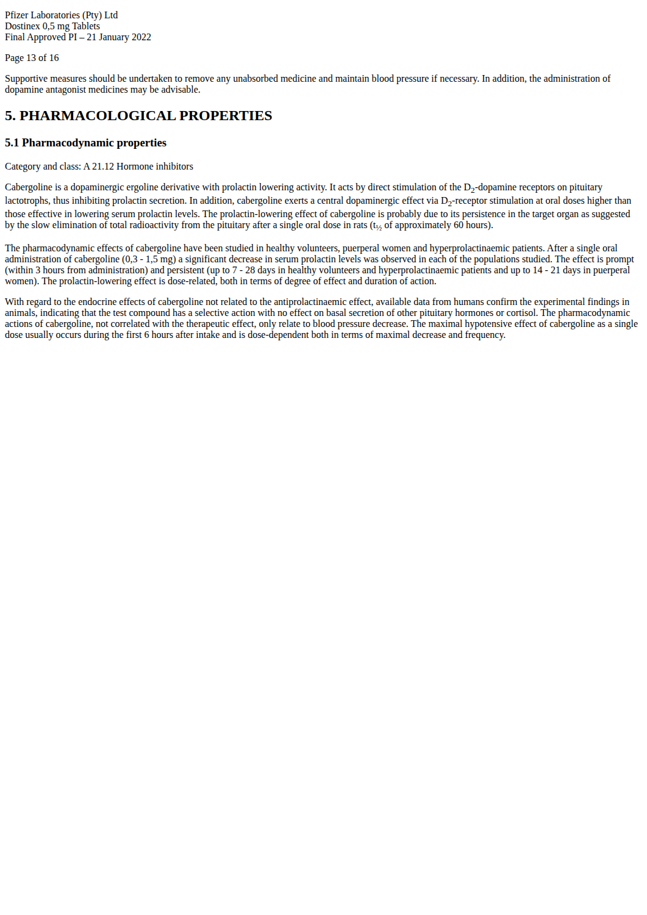Pfizer Laboratories (Pty) Ltd
Dostinex 0,5 mg Tablets
Final Approved PI – 21 January 2022
Page 13 of 16
Supportive measures should be undertaken to remove any unabsorbed medicine and maintain blood pressure if necessary. In addition, the administration of dopamine antagonist medicines may be advisable.
5. PHARMACOLOGICAL PROPERTIES
5.1 Pharmacodynamic properties
Category and class: A 21.12 Hormone inhibitors
Cabergoline is a dopaminergic ergoline derivative with prolactin lowering activity. It acts by direct stimulation of the D2-dopamine receptors on pituitary lactotrophs, thus inhibiting prolactin secretion. In addition, cabergoline exerts a central dopaminergic effect via D2-receptor stimulation at oral doses higher than those effective in lowering serum prolactin levels. The prolactin-lowering effect of cabergoline is probably due to its persistence in the target organ as suggested by the slow elimination of total radioactivity from the pituitary after a single oral dose in rats (t½ of approximately 60 hours).
The pharmacodynamic effects of cabergoline have been studied in healthy volunteers, puerperal women and hyperprolactinaemic patients. After a single oral administration of cabergoline (0,3 - 1,5 mg) a significant decrease in serum prolactin levels was observed in each of the populations studied. The effect is prompt (within 3 hours from administration) and persistent (up to 7 - 28 days in healthy volunteers and hyperprolactinaemic patients and up to 14 - 21 days in puerperal women). The prolactin-lowering effect is dose-related, both in terms of degree of effect and duration of action.
With regard to the endocrine effects of cabergoline not related to the antiprolactinaemic effect, available data from humans confirm the experimental findings in animals, indicating that the test compound has a selective action with no effect on basal secretion of other pituitary hormones or cortisol. The pharmacodynamic actions of cabergoline, not correlated with the therapeutic effect, only relate to blood pressure decrease. The maximal hypotensive effect of cabergoline as a single dose usually occurs during the first 6 hours after intake and is dose-dependent both in terms of maximal decrease and frequency.